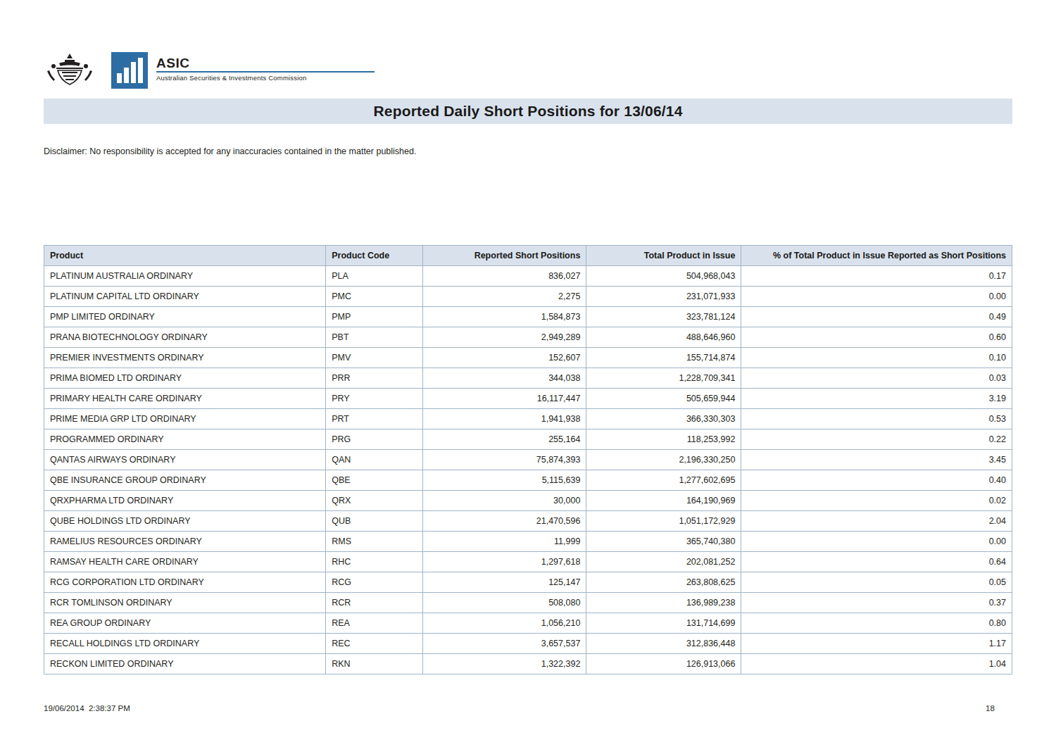ASIC
Australian Securities & Investments Commission
Reported Daily Short Positions for 13/06/14
Disclaimer: No responsibility is accepted for any inaccuracies contained in the matter published.
| Product | Product Code | Reported Short Positions | Total Product in Issue | % of Total Product in Issue Reported as Short Positions |
| --- | --- | --- | --- | --- |
| PLATINUM AUSTRALIA ORDINARY | PLA | 836,027 | 504,968,043 | 0.17 |
| PLATINUM CAPITAL LTD ORDINARY | PMC | 2,275 | 231,071,933 | 0.00 |
| PMP LIMITED ORDINARY | PMP | 1,584,873 | 323,781,124 | 0.49 |
| PRANA BIOTECHNOLOGY ORDINARY | PBT | 2,949,289 | 488,646,960 | 0.60 |
| PREMIER INVESTMENTS ORDINARY | PMV | 152,607 | 155,714,874 | 0.10 |
| PRIMA BIOMED LTD ORDINARY | PRR | 344,038 | 1,228,709,341 | 0.03 |
| PRIMARY HEALTH CARE ORDINARY | PRY | 16,117,447 | 505,659,944 | 3.19 |
| PRIME MEDIA GRP LTD ORDINARY | PRT | 1,941,938 | 366,330,303 | 0.53 |
| PROGRAMMED ORDINARY | PRG | 255,164 | 118,253,992 | 0.22 |
| QANTAS AIRWAYS ORDINARY | QAN | 75,874,393 | 2,196,330,250 | 3.45 |
| QBE INSURANCE GROUP ORDINARY | QBE | 5,115,639 | 1,277,602,695 | 0.40 |
| QRXPHARMA LTD ORDINARY | QRX | 30,000 | 164,190,969 | 0.02 |
| QUBE HOLDINGS LTD ORDINARY | QUB | 21,470,596 | 1,051,172,929 | 2.04 |
| RAMELIUS RESOURCES ORDINARY | RMS | 11,999 | 365,740,380 | 0.00 |
| RAMSAY HEALTH CARE ORDINARY | RHC | 1,297,618 | 202,081,252 | 0.64 |
| RCG CORPORATION LTD ORDINARY | RCG | 125,147 | 263,808,625 | 0.05 |
| RCR TOMLINSON ORDINARY | RCR | 508,080 | 136,989,238 | 0.37 |
| REA GROUP ORDINARY | REA | 1,056,210 | 131,714,699 | 0.80 |
| RECALL HOLDINGS LTD ORDINARY | REC | 3,657,537 | 312,836,448 | 1.17 |
| RECKON LIMITED ORDINARY | RKN | 1,322,392 | 126,913,066 | 1.04 |
19/06/2014 2:38:37 PM
18